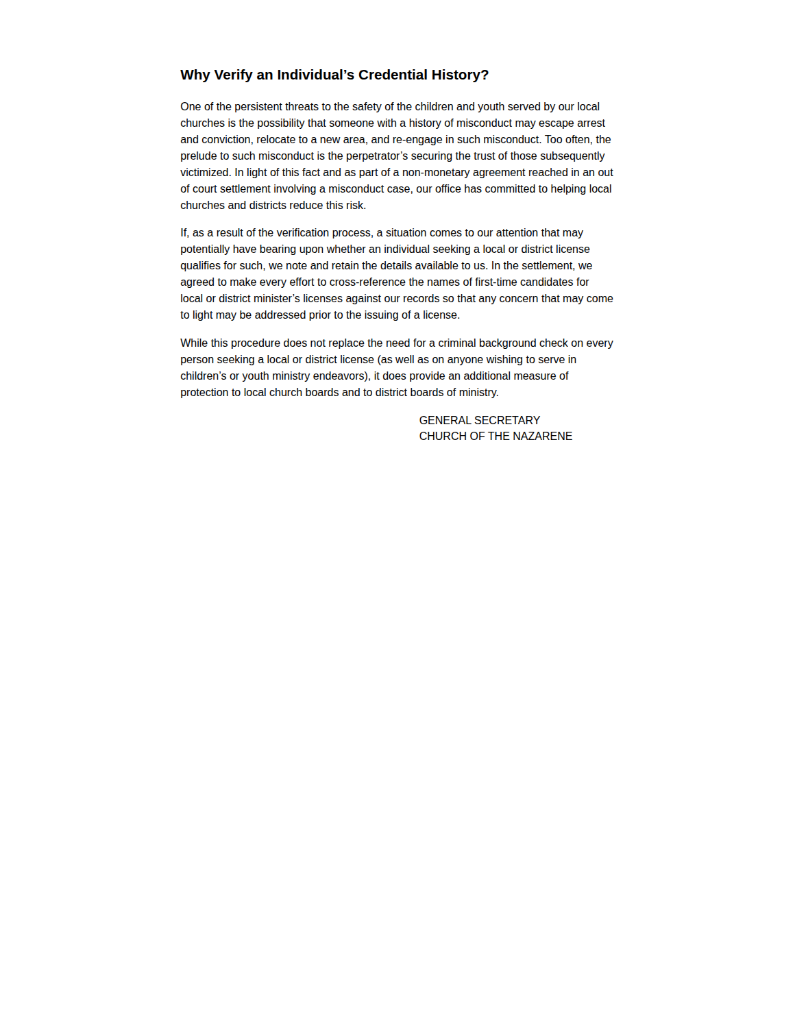Why Verify an Individual’s Credential History?
One of the persistent threats to the safety of the children and youth served by our local churches is the possibility that someone with a history of misconduct may escape arrest and conviction, relocate to a new area, and re-engage in such misconduct. Too often, the prelude to such misconduct is the perpetrator’s securing the trust of those subsequently victimized. In light of this fact and as part of a non-monetary agreement reached in an out of court settlement involving a misconduct case, our office has committed to helping local churches and districts reduce this risk.
If, as a result of the verification process, a situation comes to our attention that may potentially have bearing upon whether an individual seeking a local or district license qualifies for such, we note and retain the details available to us. In the settlement, we agreed to make every effort to cross-reference the names of first-time candidates for local or district minister’s licenses against our records so that any concern that may come to light may be addressed prior to the issuing of a license.
While this procedure does not replace the need for a criminal background check on every person seeking a local or district license (as well as on anyone wishing to serve in children’s or youth ministry endeavors), it does provide an additional measure of protection to local church boards and to district boards of ministry.
GENERAL SECRETARY
CHURCH OF THE NAZARENE